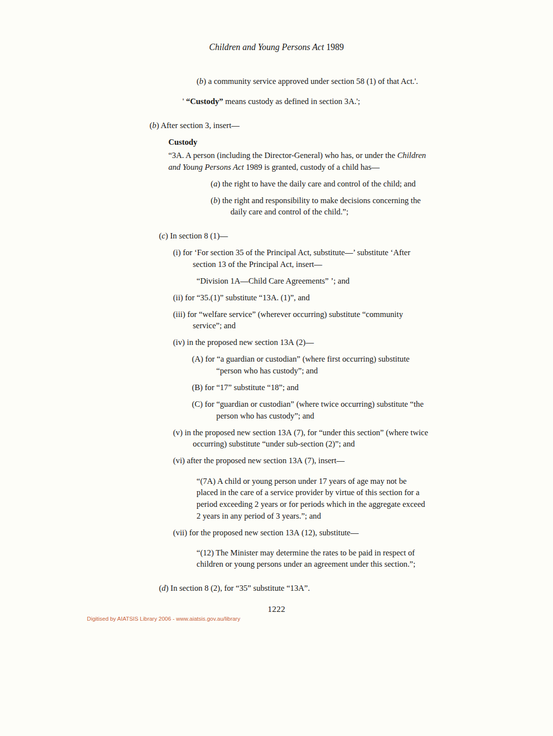Children and Young Persons Act 1989
(b) a community service approved under section 58 (1) of that Act.'.
' “Custody” means custody as defined in section 3A.';
(b) After section 3, insert—
Custody
“3A. A person (including the Director-General) who has, or under the Children and Young Persons Act 1989 is granted, custody of a child has—
(a) the right to have the daily care and control of the child; and
(b) the right and responsibility to make decisions concerning the daily care and control of the child.”;
(c) In section 8 (1)—
(i) for ‘For section 35 of the Principal Act, substitute—’ substitute ‘After section 13 of the Principal Act, insert—
“Division 1A—Child Care Agreements” ’; and
(ii) for “35.(1)” substitute “13A. (1)”, and
(iii) for “welfare service” (wherever occurring) substitute “community service”; and
(iv) in the proposed new section 13A (2)—
(A) for “a guardian or custodian” (where first occurring) substitute “person who has custody”; and
(B) for “17” substitute “18”; and
(C) for “guardian or custodian” (where twice occurring) substitute “the person who has custody”; and
(v) in the proposed new section 13A (7), for “under this section” (where twice occurring) substitute “under sub-section (2)”; and
(vi) after the proposed new section 13A (7), insert—
“(7A) A child or young person under 17 years of age may not be placed in the care of a service provider by virtue of this section for a period exceeding 2 years or for periods which in the aggregate exceed 2 years in any period of 3 years.”; and
(vii) for the proposed new section 13A (12), substitute—
“(12) The Minister may determine the rates to be paid in respect of children or young persons under an agreement under this section.”;
(d) In section 8 (2), for “35” substitute “13A”.
1222
Digitised by AIATSIS Library 2006 - www.aiatsis.gov.au/library